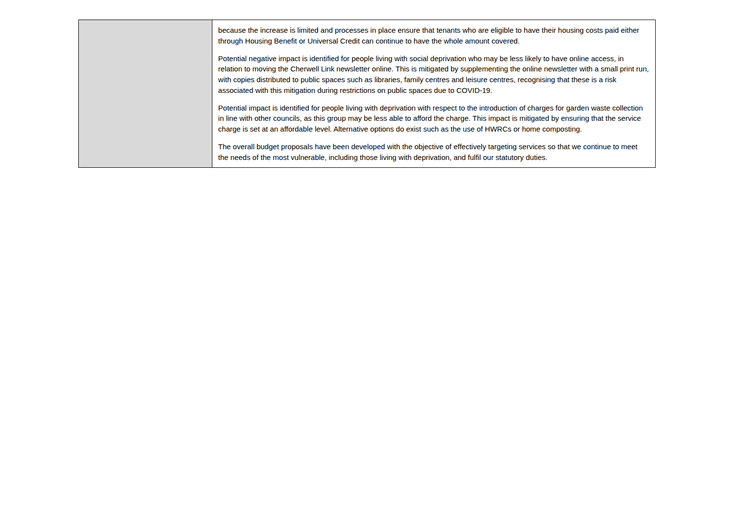| | because the increase is limited and processes in place ensure that tenants who are eligible to have their housing costs paid either through Housing Benefit or Universal Credit can continue to have the whole amount covered. Potential negative impact is identified for people living with social deprivation who may be less likely to have online access, in relation to moving the Cherwell Link newsletter online. This is mitigated by supplementing the online newsletter with a small print run, with copies distributed to public spaces such as libraries, family centres and leisure centres, recognising that these is a risk associated with this mitigation during restrictions on public spaces due to COVID-19. Potential impact is identified for people living with deprivation with respect to the introduction of charges for garden waste collection in line with other councils, as this group may be less able to afford the charge. This impact is mitigated by ensuring that the service charge is set at an affordable level. Alternative options do exist such as the use of HWRCs or home composting. The overall budget proposals have been developed with the objective of effectively targeting services so that we continue to meet the needs of the most vulnerable, including those living with deprivation, and fulfil our statutory duties. |